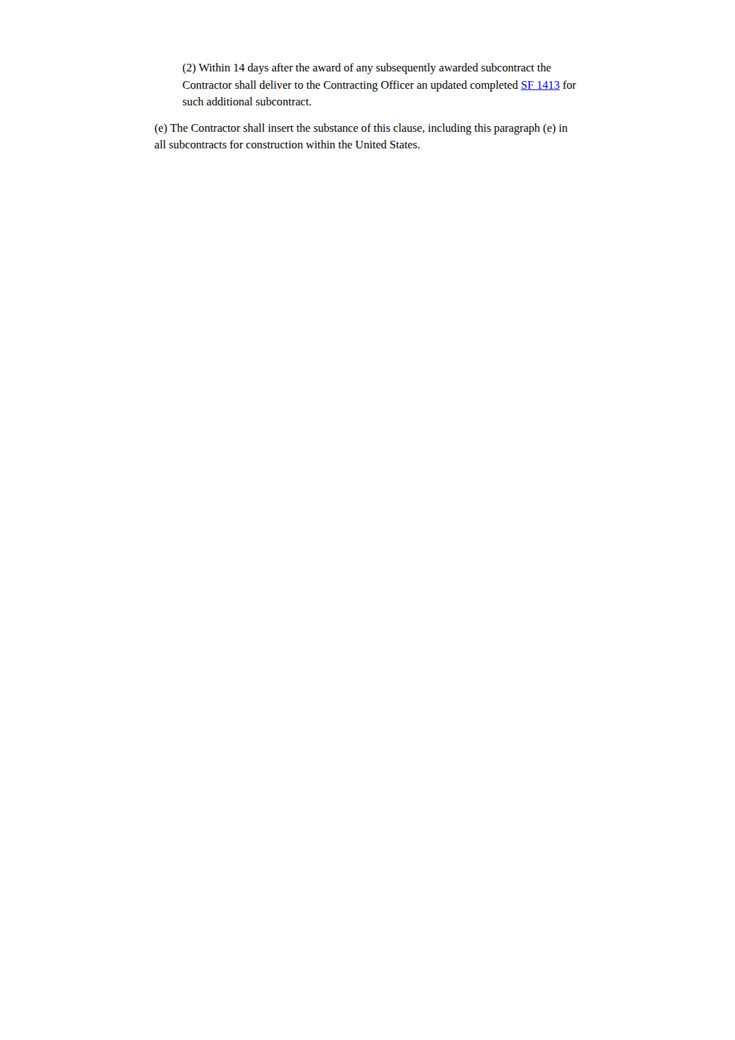(2) Within 14 days after the award of any subsequently awarded subcontract the Contractor shall deliver to the Contracting Officer an updated completed SF 1413 for such additional subcontract.
(e) The Contractor shall insert the substance of this clause, including this paragraph (e) in all subcontracts for construction within the United States.